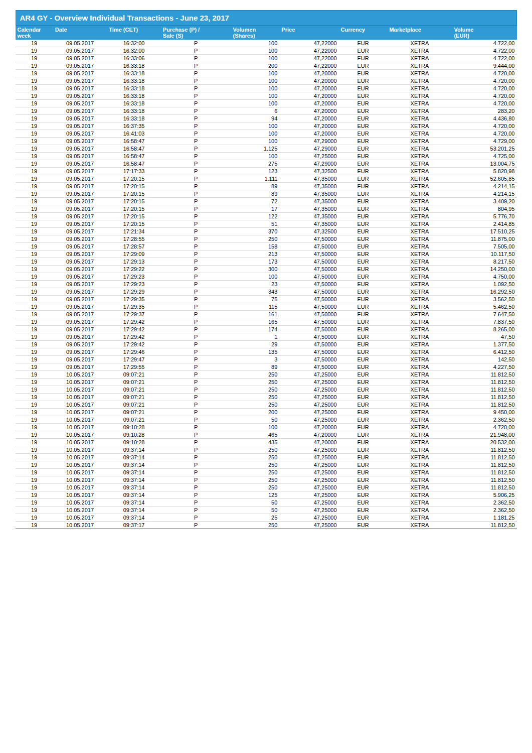AR4 GY - Overview Individual Transactions - June 23, 2017
| Calendar week | Date | Time (CET) | Purchase (P) / Sale (S) | Volumen (Shares) | Price | Currency | Marketplace | Volume (EUR) |
| --- | --- | --- | --- | --- | --- | --- | --- | --- |
| 19 | 09.05.2017 | 16:32:00 | P | 100 | 47,22000 | EUR | XETRA | 4.722,00 |
| 19 | 09.05.2017 | 16:32:00 | P | 100 | 47,22000 | EUR | XETRA | 4.722,00 |
| 19 | 09.05.2017 | 16:33:06 | P | 100 | 47,22000 | EUR | XETRA | 4.722,00 |
| 19 | 09.05.2017 | 16:33:18 | P | 200 | 47,22000 | EUR | XETRA | 9.444,00 |
| 19 | 09.05.2017 | 16:33:18 | P | 100 | 47,20000 | EUR | XETRA | 4.720,00 |
| 19 | 09.05.2017 | 16:33:18 | P | 100 | 47,20000 | EUR | XETRA | 4.720,00 |
| 19 | 09.05.2017 | 16:33:18 | P | 100 | 47,20000 | EUR | XETRA | 4.720,00 |
| 19 | 09.05.2017 | 16:33:18 | P | 100 | 47,20000 | EUR | XETRA | 4.720,00 |
| 19 | 09.05.2017 | 16:33:18 | P | 100 | 47,20000 | EUR | XETRA | 4.720,00 |
| 19 | 09.05.2017 | 16:33:18 | P | 6 | 47,20000 | EUR | XETRA | 283,20 |
| 19 | 09.05.2017 | 16:33:18 | P | 94 | 47,20000 | EUR | XETRA | 4.436,80 |
| 19 | 09.05.2017 | 16:37:35 | P | 100 | 47,20000 | EUR | XETRA | 4.720,00 |
| 19 | 09.05.2017 | 16:41:03 | P | 100 | 47,20000 | EUR | XETRA | 4.720,00 |
| 19 | 09.05.2017 | 16:58:47 | P | 100 | 47,29000 | EUR | XETRA | 4.729,00 |
| 19 | 09.05.2017 | 16:58:47 | P | 1.125 | 47,29000 | EUR | XETRA | 53.201,25 |
| 19 | 09.05.2017 | 16:58:47 | P | 100 | 47,25000 | EUR | XETRA | 4.725,00 |
| 19 | 09.05.2017 | 16:58:47 | P | 275 | 47,29000 | EUR | XETRA | 13.004,75 |
| 19 | 09.05.2017 | 17:17:33 | P | 123 | 47,32500 | EUR | XETRA | 5.820,98 |
| 19 | 09.05.2017 | 17:20:15 | P | 1.111 | 47,35000 | EUR | XETRA | 52.605,85 |
| 19 | 09.05.2017 | 17:20:15 | P | 89 | 47,35000 | EUR | XETRA | 4.214,15 |
| 19 | 09.05.2017 | 17:20:15 | P | 89 | 47,35000 | EUR | XETRA | 4.214,15 |
| 19 | 09.05.2017 | 17:20:15 | P | 72 | 47,35000 | EUR | XETRA | 3.409,20 |
| 19 | 09.05.2017 | 17:20:15 | P | 17 | 47,35000 | EUR | XETRA | 804,95 |
| 19 | 09.05.2017 | 17:20:15 | P | 122 | 47,35000 | EUR | XETRA | 5.776,70 |
| 19 | 09.05.2017 | 17:20:15 | P | 51 | 47,35000 | EUR | XETRA | 2.414,85 |
| 19 | 09.05.2017 | 17:21:34 | P | 370 | 47,32500 | EUR | XETRA | 17.510,25 |
| 19 | 09.05.2017 | 17:28:55 | P | 250 | 47,50000 | EUR | XETRA | 11.875,00 |
| 19 | 09.05.2017 | 17:28:57 | P | 158 | 47,50000 | EUR | XETRA | 7.505,00 |
| 19 | 09.05.2017 | 17:29:09 | P | 213 | 47,50000 | EUR | XETRA | 10.117,50 |
| 19 | 09.05.2017 | 17:29:13 | P | 173 | 47,50000 | EUR | XETRA | 8.217,50 |
| 19 | 09.05.2017 | 17:29:22 | P | 300 | 47,50000 | EUR | XETRA | 14.250,00 |
| 19 | 09.05.2017 | 17:29:23 | P | 100 | 47,50000 | EUR | XETRA | 4.750,00 |
| 19 | 09.05.2017 | 17:29:23 | P | 23 | 47,50000 | EUR | XETRA | 1.092,50 |
| 19 | 09.05.2017 | 17:29:29 | P | 343 | 47,50000 | EUR | XETRA | 16.292,50 |
| 19 | 09.05.2017 | 17:29:35 | P | 75 | 47,50000 | EUR | XETRA | 3.562,50 |
| 19 | 09.05.2017 | 17:29:35 | P | 115 | 47,50000 | EUR | XETRA | 5.462,50 |
| 19 | 09.05.2017 | 17:29:37 | P | 161 | 47,50000 | EUR | XETRA | 7.647,50 |
| 19 | 09.05.2017 | 17:29:42 | P | 165 | 47,50000 | EUR | XETRA | 7.837,50 |
| 19 | 09.05.2017 | 17:29:42 | P | 174 | 47,50000 | EUR | XETRA | 8.265,00 |
| 19 | 09.05.2017 | 17:29:42 | P | 1 | 47,50000 | EUR | XETRA | 47,50 |
| 19 | 09.05.2017 | 17:29:42 | P | 29 | 47,50000 | EUR | XETRA | 1.377,50 |
| 19 | 09.05.2017 | 17:29:46 | P | 135 | 47,50000 | EUR | XETRA | 6.412,50 |
| 19 | 09.05.2017 | 17:29:47 | P | 3 | 47,50000 | EUR | XETRA | 142,50 |
| 19 | 09.05.2017 | 17:29:55 | P | 89 | 47,50000 | EUR | XETRA | 4.227,50 |
| 19 | 10.05.2017 | 09:07:21 | P | 250 | 47,25000 | EUR | XETRA | 11.812,50 |
| 19 | 10.05.2017 | 09:07:21 | P | 250 | 47,25000 | EUR | XETRA | 11.812,50 |
| 19 | 10.05.2017 | 09:07:21 | P | 250 | 47,25000 | EUR | XETRA | 11.812,50 |
| 19 | 10.05.2017 | 09:07:21 | P | 250 | 47,25000 | EUR | XETRA | 11.812,50 |
| 19 | 10.05.2017 | 09:07:21 | P | 250 | 47,25000 | EUR | XETRA | 11.812,50 |
| 19 | 10.05.2017 | 09:07:21 | P | 200 | 47,25000 | EUR | XETRA | 9.450,00 |
| 19 | 10.05.2017 | 09:07:21 | P | 50 | 47,25000 | EUR | XETRA | 2.362,50 |
| 19 | 10.05.2017 | 09:10:28 | P | 100 | 47,20000 | EUR | XETRA | 4.720,00 |
| 19 | 10.05.2017 | 09:10:28 | P | 465 | 47,20000 | EUR | XETRA | 21.948,00 |
| 19 | 10.05.2017 | 09:10:28 | P | 435 | 47,20000 | EUR | XETRA | 20.532,00 |
| 19 | 10.05.2017 | 09:37:14 | P | 250 | 47,25000 | EUR | XETRA | 11.812,50 |
| 19 | 10.05.2017 | 09:37:14 | P | 250 | 47,25000 | EUR | XETRA | 11.812,50 |
| 19 | 10.05.2017 | 09:37:14 | P | 250 | 47,25000 | EUR | XETRA | 11.812,50 |
| 19 | 10.05.2017 | 09:37:14 | P | 250 | 47,25000 | EUR | XETRA | 11.812,50 |
| 19 | 10.05.2017 | 09:37:14 | P | 250 | 47,25000 | EUR | XETRA | 11.812,50 |
| 19 | 10.05.2017 | 09:37:14 | P | 250 | 47,25000 | EUR | XETRA | 11.812,50 |
| 19 | 10.05.2017 | 09:37:14 | P | 125 | 47,25000 | EUR | XETRA | 5.906,25 |
| 19 | 10.05.2017 | 09:37:14 | P | 50 | 47,25000 | EUR | XETRA | 2.362,50 |
| 19 | 10.05.2017 | 09:37:14 | P | 50 | 47,25000 | EUR | XETRA | 2.362,50 |
| 19 | 10.05.2017 | 09:37:14 | P | 25 | 47,25000 | EUR | XETRA | 1.181,25 |
| 19 | 10.05.2017 | 09:37:17 | P | 250 | 47,25000 | EUR | XETRA | 11.812,50 |